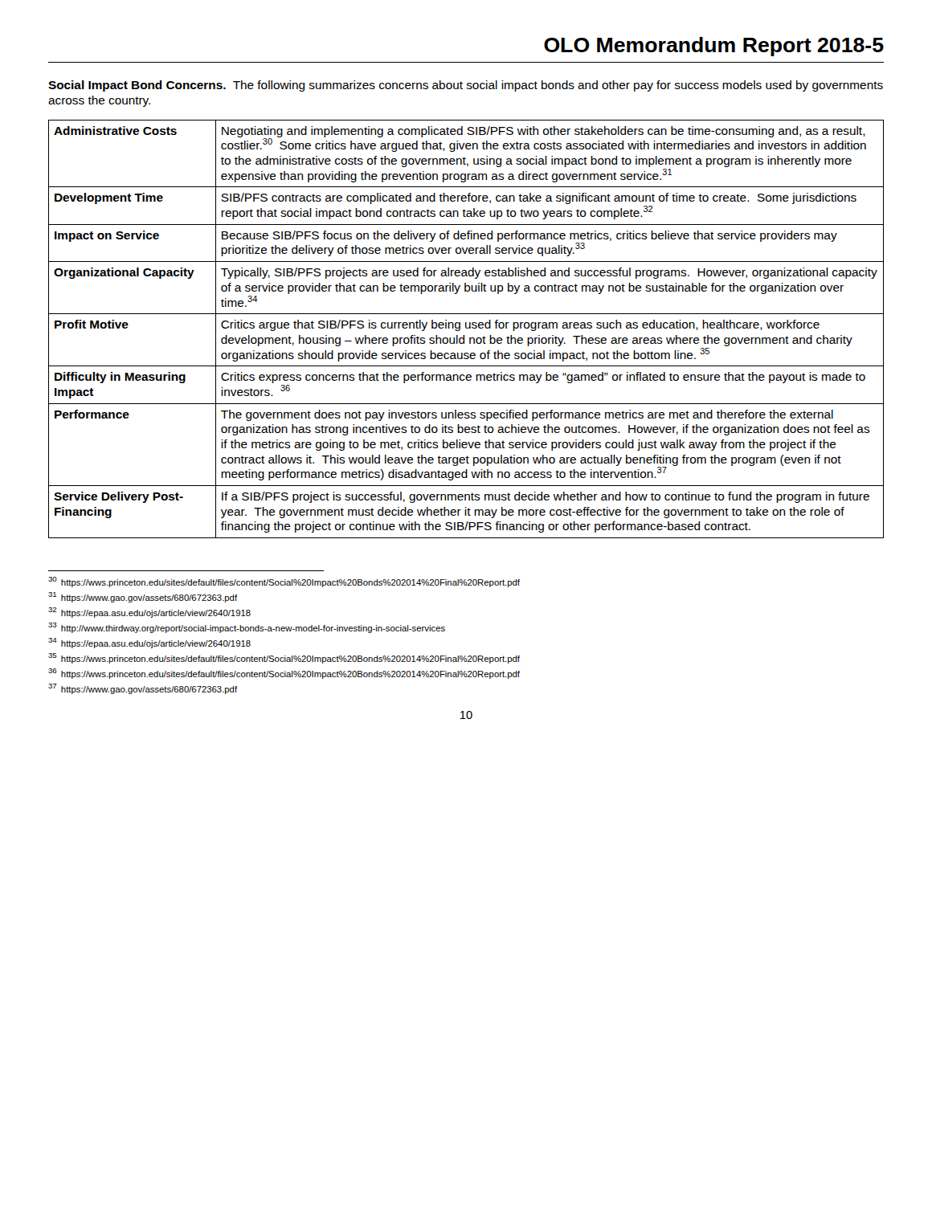OLO Memorandum Report 2018-5
Social Impact Bond Concerns. The following summarizes concerns about social impact bonds and other pay for success models used by governments across the country.
| Administrative Costs | Negotiating and implementing a complicated SIB/PFS with other stakeholders can be time-consuming and, as a result, costlier. 30 Some critics have argued that, given the extra costs associated with intermediaries and investors in addition to the administrative costs of the government, using a social impact bond to implement a program is inherently more expensive than providing the prevention program as a direct government service. 31 |
| Development Time | SIB/PFS contracts are complicated and therefore, can take a significant amount of time to create. Some jurisdictions report that social impact bond contracts can take up to two years to complete. 32 |
| Impact on Service | Because SIB/PFS focus on the delivery of defined performance metrics, critics believe that service providers may prioritize the delivery of those metrics over overall service quality. 33 |
| Organizational Capacity | Typically, SIB/PFS projects are used for already established and successful programs. However, organizational capacity of a service provider that can be temporarily built up by a contract may not be sustainable for the organization over time. 34 |
| Profit Motive | Critics argue that SIB/PFS is currently being used for program areas such as education, healthcare, workforce development, housing – where profits should not be the priority. These are areas where the government and charity organizations should provide services because of the social impact, not the bottom line. 35 |
| Difficulty in Measuring Impact | Critics express concerns that the performance metrics may be “gamed” or inflated to ensure that the payout is made to investors. 36 |
| Performance | The government does not pay investors unless specified performance metrics are met and therefore the external organization has strong incentives to do its best to achieve the outcomes. However, if the organization does not feel as if the metrics are going to be met, critics believe that service providers could just walk away from the project if the contract allows it. This would leave the target population who are actually benefiting from the program (even if not meeting performance metrics) disadvantaged with no access to the intervention. 37 |
| Service Delivery Post-Financing | If a SIB/PFS project is successful, governments must decide whether and how to continue to fund the program in future year. The government must decide whether it may be more cost-effective for the government to take on the role of financing the project or continue with the SIB/PFS financing or other performance-based contract. |
30 https://wws.princeton.edu/sites/default/files/content/Social%20Impact%20Bonds%202014%20Final%20Report.pdf
31 https://www.gao.gov/assets/680/672363.pdf
32 https://epaa.asu.edu/ojs/article/view/2640/1918
33 http://www.thirdway.org/report/social-impact-bonds-a-new-model-for-investing-in-social-services
34 https://epaa.asu.edu/ojs/article/view/2640/1918
35 https://wws.princeton.edu/sites/default/files/content/Social%20Impact%20Bonds%202014%20Final%20Report.pdf
36 https://wws.princeton.edu/sites/default/files/content/Social%20Impact%20Bonds%202014%20Final%20Report.pdf
37 https://www.gao.gov/assets/680/672363.pdf
10